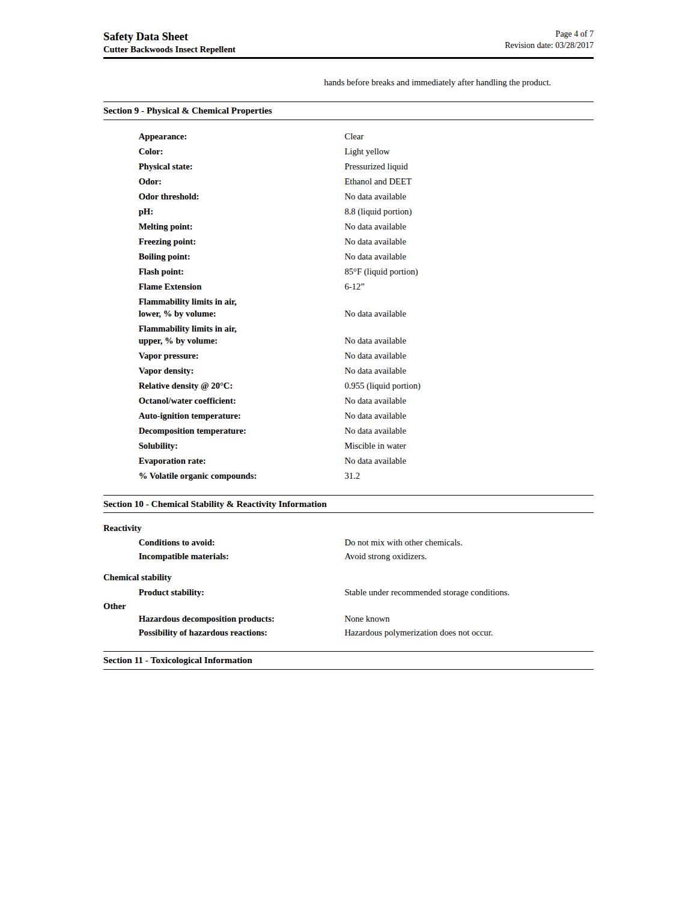Safety Data Sheet
Cutter Backwoods Insect Repellent
Page 4 of 7
Revision date: 03/28/2017
hands before breaks and immediately after handling the product.
Section 9 - Physical & Chemical Properties
| Appearance: | Clear |
| Color: | Light yellow |
| Physical state: | Pressurized liquid |
| Odor: | Ethanol and DEET |
| Odor threshold: | No data available |
| pH: | 8.8 (liquid portion) |
| Melting point: | No data available |
| Freezing point: | No data available |
| Boiling point: | No data available |
| Flash point: | 85°F (liquid portion) |
| Flame Extension | 6-12” |
| Flammability limits in air, lower, % by volume: | No data available |
| Flammability limits in air, upper, % by volume: | No data available |
| Vapor pressure: | No data available |
| Vapor density: | No data available |
| Relative density @ 20°C: | 0.955 (liquid portion) |
| Octanol/water coefficient: | No data available |
| Auto-ignition temperature: | No data available |
| Decomposition temperature: | No data available |
| Solubility: | Miscible in water |
| Evaporation rate: | No data available |
| % Volatile organic compounds: | 31.2 |
Section 10 - Chemical Stability & Reactivity Information
Reactivity
| Conditions to avoid: | Do not mix with other chemicals. |
| Incompatible materials: | Avoid strong oxidizers. |
Chemical stability
| Product stability: | Stable under recommended storage conditions. |
Other
| Hazardous decomposition products: | None known |
| Possibility of hazardous reactions: | Hazardous polymerization does not occur. |
Section 11 - Toxicological Information